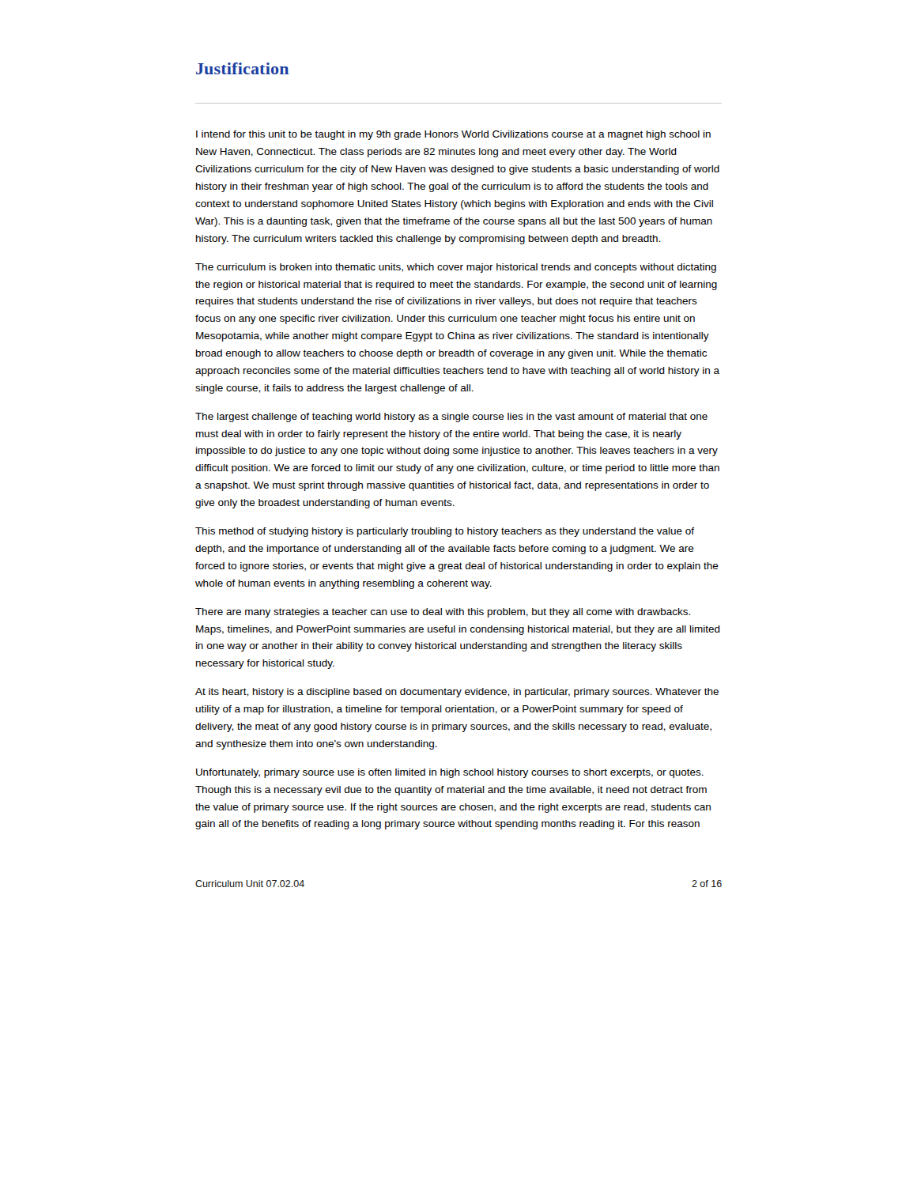Justification
I intend for this unit to be taught in my 9th grade Honors World Civilizations course at a magnet high school in New Haven, Connecticut. The class periods are 82 minutes long and meet every other day. The World Civilizations curriculum for the city of New Haven was designed to give students a basic understanding of world history in their freshman year of high school. The goal of the curriculum is to afford the students the tools and context to understand sophomore United States History (which begins with Exploration and ends with the Civil War). This is a daunting task, given that the timeframe of the course spans all but the last 500 years of human history. The curriculum writers tackled this challenge by compromising between depth and breadth.
The curriculum is broken into thematic units, which cover major historical trends and concepts without dictating the region or historical material that is required to meet the standards. For example, the second unit of learning requires that students understand the rise of civilizations in river valleys, but does not require that teachers focus on any one specific river civilization. Under this curriculum one teacher might focus his entire unit on Mesopotamia, while another might compare Egypt to China as river civilizations. The standard is intentionally broad enough to allow teachers to choose depth or breadth of coverage in any given unit. While the thematic approach reconciles some of the material difficulties teachers tend to have with teaching all of world history in a single course, it fails to address the largest challenge of all.
The largest challenge of teaching world history as a single course lies in the vast amount of material that one must deal with in order to fairly represent the history of the entire world. That being the case, it is nearly impossible to do justice to any one topic without doing some injustice to another. This leaves teachers in a very difficult position. We are forced to limit our study of any one civilization, culture, or time period to little more than a snapshot. We must sprint through massive quantities of historical fact, data, and representations in order to give only the broadest understanding of human events.
This method of studying history is particularly troubling to history teachers as they understand the value of depth, and the importance of understanding all of the available facts before coming to a judgment. We are forced to ignore stories, or events that might give a great deal of historical understanding in order to explain the whole of human events in anything resembling a coherent way.
There are many strategies a teacher can use to deal with this problem, but they all come with drawbacks. Maps, timelines, and PowerPoint summaries are useful in condensing historical material, but they are all limited in one way or another in their ability to convey historical understanding and strengthen the literacy skills necessary for historical study.
At its heart, history is a discipline based on documentary evidence, in particular, primary sources. Whatever the utility of a map for illustration, a timeline for temporal orientation, or a PowerPoint summary for speed of delivery, the meat of any good history course is in primary sources, and the skills necessary to read, evaluate, and synthesize them into one's own understanding.
Unfortunately, primary source use is often limited in high school history courses to short excerpts, or quotes. Though this is a necessary evil due to the quantity of material and the time available, it need not detract from the value of primary source use. If the right sources are chosen, and the right excerpts are read, students can gain all of the benefits of reading a long primary source without spending months reading it. For this reason
Curriculum Unit 07.02.04
2 of 16